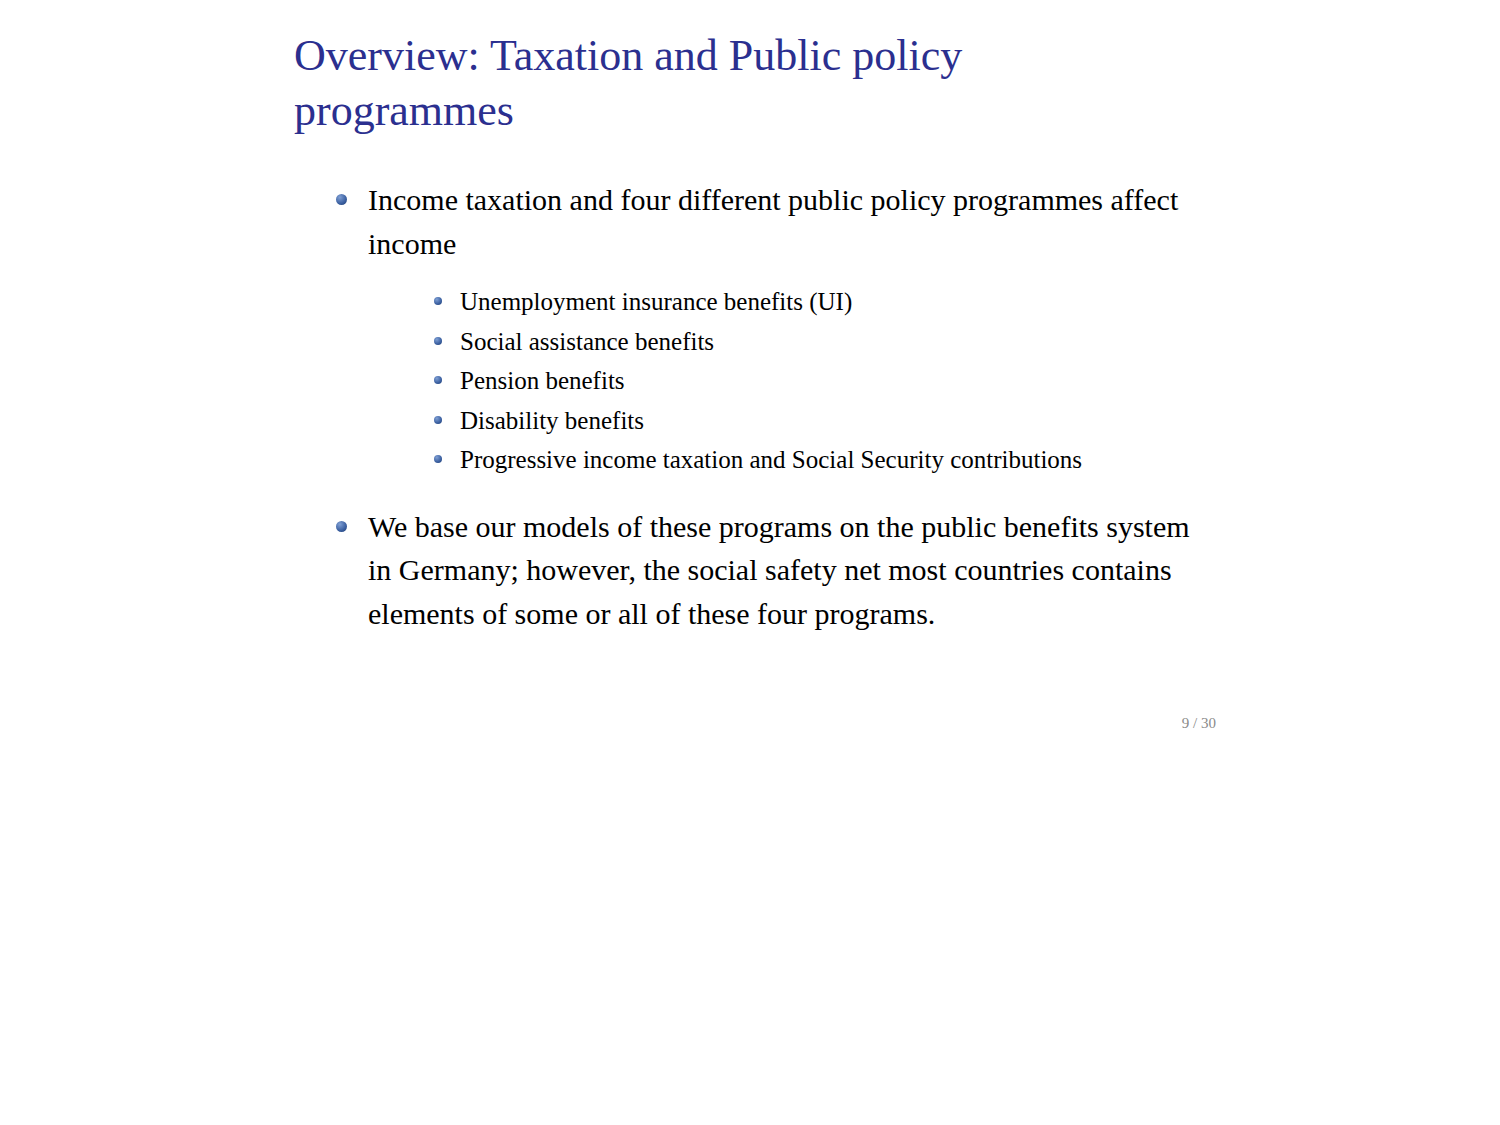Overview: Taxation and Public policy
programmes
Income taxation and four different public policy programmes affect income
Unemployment insurance benefits (UI)
Social assistance benefits
Pension benefits
Disability benefits
Progressive income taxation and Social Security contributions
We base our models of these programs on the public benefits system in Germany; however, the social safety net most countries contains elements of some or all of these four programs.
9 / 30